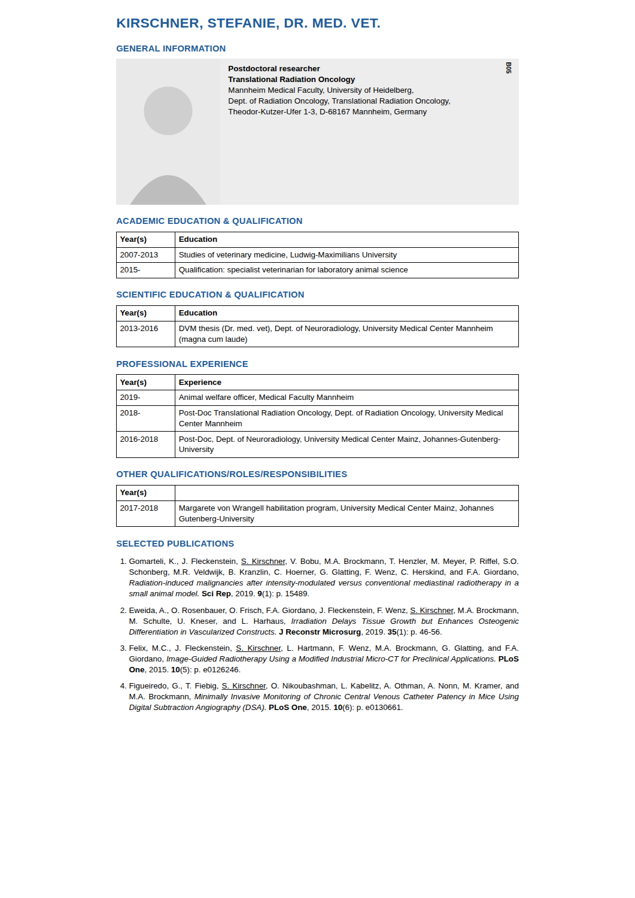Kirschner, Stefanie, Dr. med. vet.
General Information
Postdoctoral researcher
Translational Radiation Oncology
Mannheim Medical Faculty, University of Heidelberg,
Dept. of Radiation Oncology, Translational Radiation Oncology,
Theodor-Kutzer-Ufer 1-3, D-68167 Mannheim, Germany
B05
Academic Education & Qualification
| Year(s) | Education |
| --- | --- |
| 2007-2013 | Studies of veterinary medicine, Ludwig-Maximilians University |
| 2015- | Qualification: specialist veterinarian for laboratory animal science |
Scientific Education & Qualification
| Year(s) | Education |
| --- | --- |
| 2013-2016 | DVM thesis (Dr. med. vet), Dept. of Neuroradiology, University Medical Center Mannheim (magna cum laude) |
Professional Experience
| Year(s) | Experience |
| --- | --- |
| 2019- | Animal welfare officer, Medical Faculty Mannheim |
| 2018- | Post-Doc Translational Radiation Oncology, Dept. of Radiation Oncology, University Medical Center Mannheim |
| 2016-2018 | Post-Doc, Dept. of Neuroradiology, University Medical Center Mainz, Johannes-Gutenberg-University |
Other Qualifications/Roles/Responsibilities
| Year(s) | |
| --- | --- |
| 2017-2018 | Margarete von Wrangell habilitation program, University Medical Center Mainz, Johannes Gutenberg-University |
Selected Publications
Gomarteli, K., J. Fleckenstein, S. Kirschner, V. Bobu, M.A. Brockmann, T. Henzler, M. Meyer, P. Riffel, S.O. Schonberg, M.R. Veldwijk, B. Kranzlin, C. Hoerner, G. Glatting, F. Wenz, C. Herskind, and F.A. Giordano, Radiation-induced malignancies after intensity-modulated versus conventional mediastinal radiotherapy in a small animal model. Sci Rep, 2019. 9(1): p. 15489.
Eweida, A., O. Rosenbauer, O. Frisch, F.A. Giordano, J. Fleckenstein, F. Wenz, S. Kirschner, M.A. Brockmann, M. Schulte, U. Kneser, and L. Harhaus, Irradiation Delays Tissue Growth but Enhances Osteogenic Differentiation in Vascularized Constructs. J Reconstr Microsurg, 2019. 35(1): p. 46-56.
Felix, M.C., J. Fleckenstein, S. Kirschner, L. Hartmann, F. Wenz, M.A. Brockmann, G. Glatting, and F.A. Giordano, Image-Guided Radiotherapy Using a Modified Industrial Micro-CT for Preclinical Applications. PLoS One, 2015. 10(5): p. e0126246.
Figueiredo, G., T. Fiebig, S. Kirschner, O. Nikoubashman, L. Kabelitz, A. Othman, A. Nonn, M. Kramer, and M.A. Brockmann, Minimally Invasive Monitoring of Chronic Central Venous Catheter Patency in Mice Using Digital Subtraction Angiography (DSA). PLoS One, 2015. 10(6): p. e0130661.